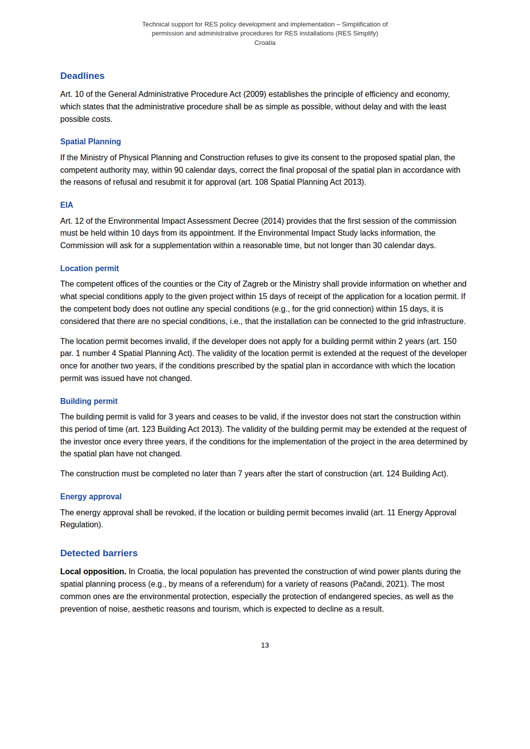Technical support for RES policy development and implementation – Simplification of
permission and administrative procedures for RES installations (RES Simplify)
Croatia
Deadlines
Art. 10 of the General Administrative Procedure Act (2009) establishes the principle of efficiency and economy, which states that the administrative procedure shall be as simple as possible, without delay and with the least possible costs.
Spatial Planning
If the Ministry of Physical Planning and Construction refuses to give its consent to the proposed spatial plan, the competent authority may, within 90 calendar days, correct the final proposal of the spatial plan in accordance with the reasons of refusal and resubmit it for approval (art. 108 Spatial Planning Act 2013).
EIA
Art. 12 of the Environmental Impact Assessment Decree (2014) provides that the first session of the commission must be held within 10 days from its appointment. If the Environmental Impact Study lacks information, the Commission will ask for a supplementation within a reasonable time, but not longer than 30 calendar days.
Location permit
The competent offices of the counties or the City of Zagreb or the Ministry shall provide information on whether and what special conditions apply to the given project within 15 days of receipt of the application for a location permit. If the competent body does not outline any special conditions (e.g., for the grid connection) within 15 days, it is considered that there are no special conditions, i.e., that the installation can be connected to the grid infrastructure.
The location permit becomes invalid, if the developer does not apply for a building permit within 2 years (art. 150 par. 1 number 4 Spatial Planning Act). The validity of the location permit is extended at the request of the developer once for another two years, if the conditions prescribed by the spatial plan in accordance with which the location permit was issued have not changed.
Building permit
The building permit is valid for 3 years and ceases to be valid, if the investor does not start the construction within this period of time (art. 123 Building Act 2013). The validity of the building permit may be extended at the request of the investor once every three years, if the conditions for the implementation of the project in the area determined by the spatial plan have not changed.
The construction must be completed no later than 7 years after the start of construction (art. 124 Building Act).
Energy approval
The energy approval shall be revoked, if the location or building permit becomes invalid (art. 11 Energy Approval Regulation).
Detected barriers
Local opposition. In Croatia, the local population has prevented the construction of wind power plants during the spatial planning process (e.g., by means of a referendum) for a variety of reasons (Pačandi, 2021). The most common ones are the environmental protection, especially the protection of endangered species, as well as the prevention of noise, aesthetic reasons and tourism, which is expected to decline as a result.
13